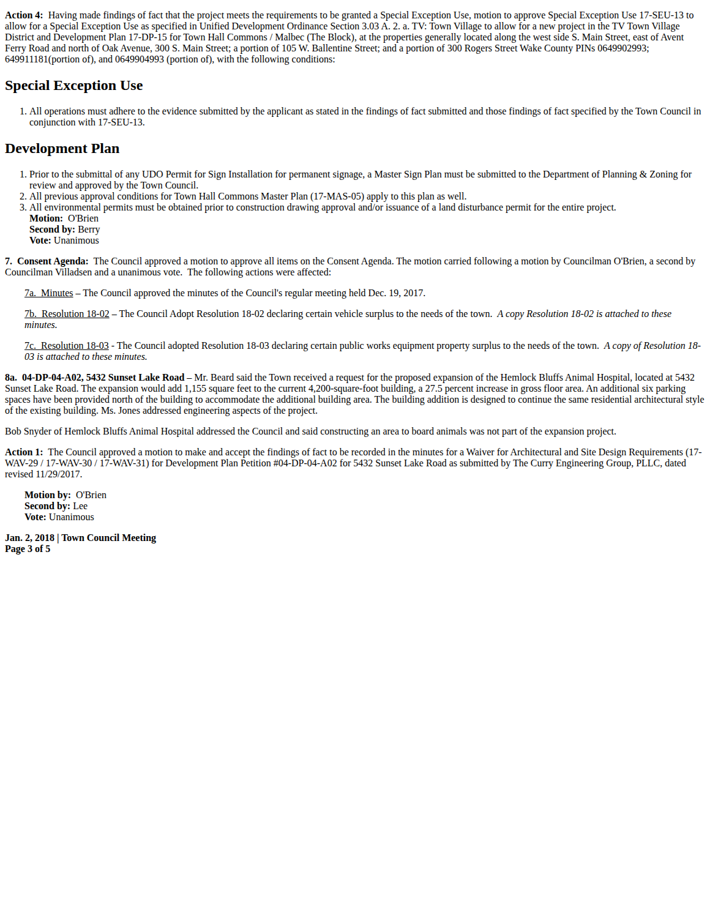Action 4: Having made findings of fact that the project meets the requirements to be granted a Special Exception Use, motion to approve Special Exception Use 17-SEU-13 to allow for a Special Exception Use as specified in Unified Development Ordinance Section 3.03 A. 2. a. TV: Town Village to allow for a new project in the TV Town Village District and Development Plan 17-DP-15 for Town Hall Commons / Malbec (The Block), at the properties generally located along the west side S. Main Street, east of Avent Ferry Road and north of Oak Avenue, 300 S. Main Street; a portion of 105 W. Ballentine Street; and a portion of 300 Rogers Street Wake County PINs 0649902993; 649911181(portion of), and 0649904993 (portion of), with the following conditions:
Special Exception Use
All operations must adhere to the evidence submitted by the applicant as stated in the findings of fact submitted and those findings of fact specified by the Town Council in conjunction with 17-SEU-13.
Development Plan
Prior to the submittal of any UDO Permit for Sign Installation for permanent signage, a Master Sign Plan must be submitted to the Department of Planning & Zoning for review and approved by the Town Council.
All previous approval conditions for Town Hall Commons Master Plan (17-MAS-05) apply to this plan as well.
All environmental permits must be obtained prior to construction drawing approval and/or issuance of a land disturbance permit for the entire project.
Motion: O'Brien
Second by: Berry
Vote: Unanimous
7. Consent Agenda: The Council approved a motion to approve all items on the Consent Agenda. The motion carried following a motion by Councilman O'Brien, a second by Councilman Villadsen and a unanimous vote. The following actions were affected:
7a. Minutes – The Council approved the minutes of the Council's regular meeting held Dec. 19, 2017.
7b. Resolution 18-02 – The Council Adopt Resolution 18-02 declaring certain vehicle surplus to the needs of the town. A copy Resolution 18-02 is attached to these minutes.
7c. Resolution 18-03 - The Council adopted Resolution 18-03 declaring certain public works equipment property surplus to the needs of the town. A copy of Resolution 18-03 is attached to these minutes.
8a. 04-DP-04-A02, 5432 Sunset Lake Road – Mr. Beard said the Town received a request for the proposed expansion of the Hemlock Bluffs Animal Hospital, located at 5432 Sunset Lake Road. The expansion would add 1,155 square feet to the current 4,200-square-foot building, a 27.5 percent increase in gross floor area. An additional six parking spaces have been provided north of the building to accommodate the additional building area. The building addition is designed to continue the same residential architectural style of the existing building. Ms. Jones addressed engineering aspects of the project.
Bob Snyder of Hemlock Bluffs Animal Hospital addressed the Council and said constructing an area to board animals was not part of the expansion project.
Action 1: The Council approved a motion to make and accept the findings of fact to be recorded in the minutes for a Waiver for Architectural and Site Design Requirements (17-WAV-29 / 17-WAV-30 / 17-WAV-31) for Development Plan Petition #04-DP-04-A02 for 5432 Sunset Lake Road as submitted by The Curry Engineering Group, PLLC, dated revised 11/29/2017.
Motion by: O'Brien
Second by: Lee
Vote: Unanimous
Jan. 2, 2018 | Town Council Meeting
Page 3 of 5